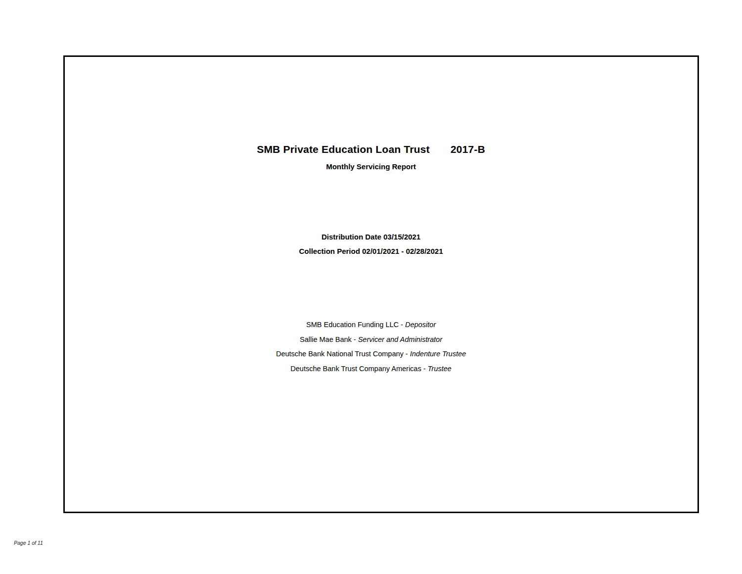SMB Private Education Loan Trust2017-B
Monthly Servicing Report
Distribution Date 03/15/2021
Collection Period 02/01/2021 - 02/28/2021
SMB Education Funding LLC - Depositor
Sallie Mae Bank - Servicer and Administrator
Deutsche Bank National Trust Company - Indenture Trustee
Deutsche Bank Trust Company Americas - Trustee
Page 1 of 11